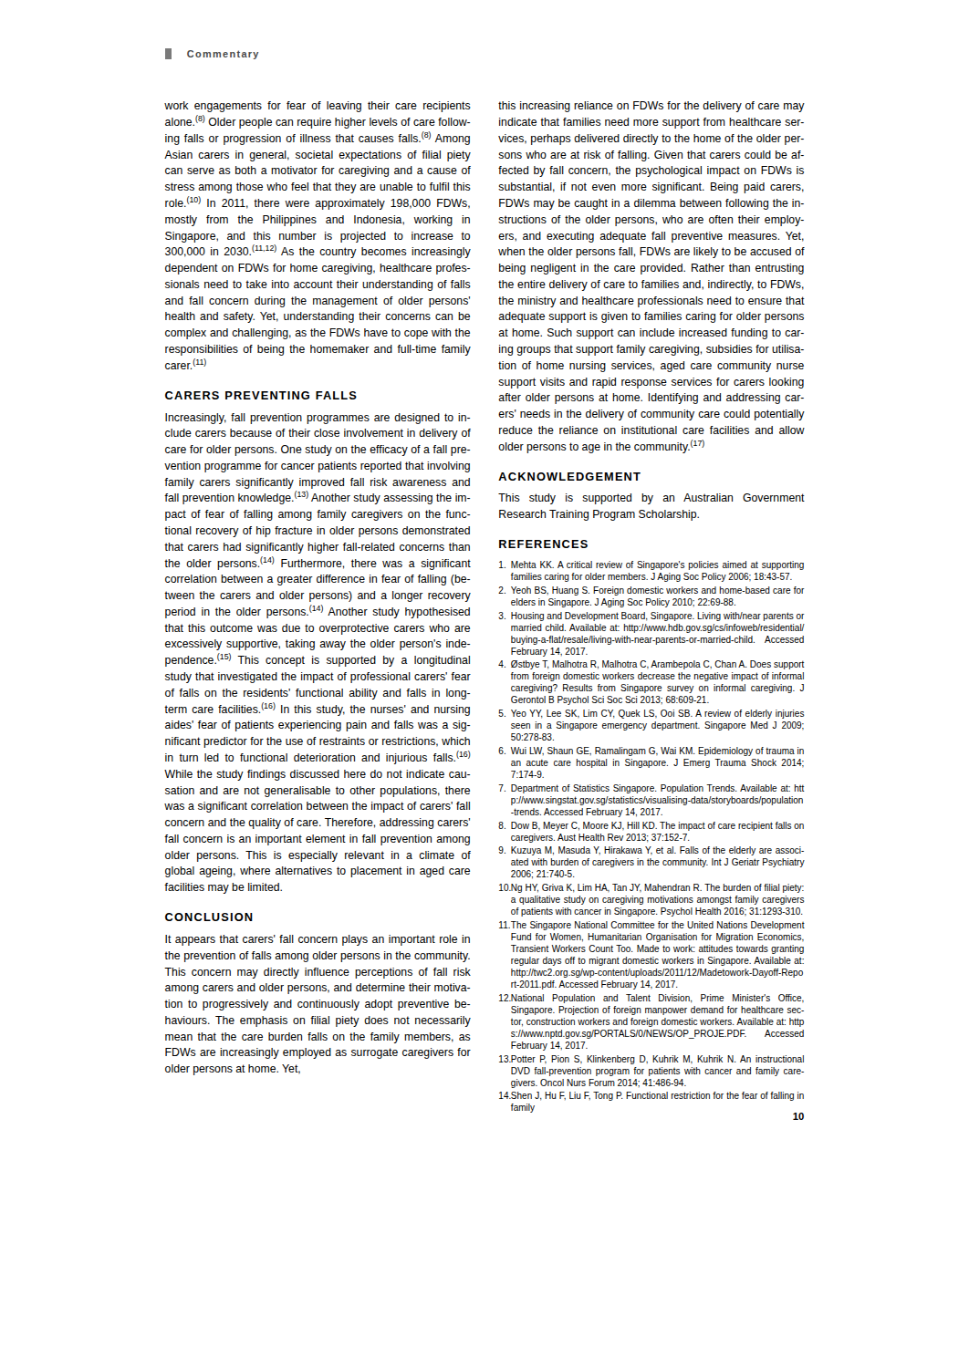Commentary
work engagements for fear of leaving their care recipients alone.(8) Older people can require higher levels of care following falls or progression of illness that causes falls.(8) Among Asian carers in general, societal expectations of filial piety can serve as both a motivator for caregiving and a cause of stress among those who feel that they are unable to fulfil this role.(10) In 2011, there were approximately 198,000 FDWs, mostly from the Philippines and Indonesia, working in Singapore, and this number is projected to increase to 300,000 in 2030.(11,12) As the country becomes increasingly dependent on FDWs for home caregiving, healthcare professionals need to take into account their understanding of falls and fall concern during the management of older persons' health and safety. Yet, understanding their concerns can be complex and challenging, as the FDWs have to cope with the responsibilities of being the homemaker and full-time family carer.(11)
CARERS PREVENTING FALLS
Increasingly, fall prevention programmes are designed to include carers because of their close involvement in delivery of care for older persons. One study on the efficacy of a fall prevention programme for cancer patients reported that involving family carers significantly improved fall risk awareness and fall prevention knowledge.(13) Another study assessing the impact of fear of falling among family caregivers on the functional recovery of hip fracture in older persons demonstrated that carers had significantly higher fall-related concerns than the older persons.(14) Furthermore, there was a significant correlation between a greater difference in fear of falling (between the carers and older persons) and a longer recovery period in the older persons.(14) Another study hypothesised that this outcome was due to overprotective carers who are excessively supportive, taking away the older person's independence.(15) This concept is supported by a longitudinal study that investigated the impact of professional carers' fear of falls on the residents' functional ability and falls in long-term care facilities.(16) In this study, the nurses' and nursing aides' fear of patients experiencing pain and falls was a significant predictor for the use of restraints or restrictions, which in turn led to functional deterioration and injurious falls.(16) While the study findings discussed here do not indicate causation and are not generalisable to other populations, there was a significant correlation between the impact of carers' fall concern and the quality of care. Therefore, addressing carers' fall concern is an important element in fall prevention among older persons. This is especially relevant in a climate of global ageing, where alternatives to placement in aged care facilities may be limited.
CONCLUSION
It appears that carers' fall concern plays an important role in the prevention of falls among older persons in the community. This concern may directly influence perceptions of fall risk among carers and older persons, and determine their motivation to progressively and continuously adopt preventive behaviours. The emphasis on filial piety does not necessarily mean that the care burden falls on the family members, as FDWs are increasingly employed as surrogate caregivers for older persons at home. Yet,
this increasing reliance on FDWs for the delivery of care may indicate that families need more support from healthcare services, perhaps delivered directly to the home of the older persons who are at risk of falling. Given that carers could be affected by fall concern, the psychological impact on FDWs is substantial, if not even more significant. Being paid carers, FDWs may be caught in a dilemma between following the instructions of the older persons, who are often their employers, and executing adequate fall preventive measures. Yet, when the older persons fall, FDWs are likely to be accused of being negligent in the care provided. Rather than entrusting the entire delivery of care to families and, indirectly, to FDWs, the ministry and healthcare professionals need to ensure that adequate support is given to families caring for older persons at home. Such support can include increased funding to caring groups that support family caregiving, subsidies for utilisation of home nursing services, aged care community nurse support visits and rapid response services for carers looking after older persons at home. Identifying and addressing carers' needs in the delivery of community care could potentially reduce the reliance on institutional care facilities and allow older persons to age in the community.(17)
ACKNOWLEDGEMENT
This study is supported by an Australian Government Research Training Program Scholarship.
REFERENCES
1. Mehta KK. A critical review of Singapore's policies aimed at supporting families caring for older members. J Aging Soc Policy 2006; 18:43-57.
2. Yeoh BS, Huang S. Foreign domestic workers and home-based care for elders in Singapore. J Aging Soc Policy 2010; 22:69-88.
3. Housing and Development Board, Singapore. Living with/near parents or married child. Available at: http://www.hdb.gov.sg/cs/infoweb/residential/buying-a-flat/resale/living-with-near-parents-or-married-child. Accessed February 14, 2017.
4. Østbye T, Malhotra R, Malhotra C, Arambepola C, Chan A. Does support from foreign domestic workers decrease the negative impact of informal caregiving? Results from Singapore survey on informal caregiving. J Gerontol B Psychol Sci Soc Sci 2013; 68:609-21.
5. Yeo YY, Lee SK, Lim CY, Quek LS, Ooi SB. A review of elderly injuries seen in a Singapore emergency department. Singapore Med J 2009; 50:278-83.
6. Wui LW, Shaun GE, Ramalingam G, Wai KM. Epidemiology of trauma in an acute care hospital in Singapore. J Emerg Trauma Shock 2014; 7:174-9.
7. Department of Statistics Singapore. Population Trends. Available at: http://www.singstat.gov.sg/statistics/visualising-data/storyboards/population-trends. Accessed February 14, 2017.
8. Dow B, Meyer C, Moore KJ, Hill KD. The impact of care recipient falls on caregivers. Aust Health Rev 2013; 37:152-7.
9. Kuzuya M, Masuda Y, Hirakawa Y, et al. Falls of the elderly are associated with burden of caregivers in the community. Int J Geriatr Psychiatry 2006; 21:740-5.
10. Ng HY, Griva K, Lim HA, Tan JY, Mahendran R. The burden of filial piety: a qualitative study on caregiving motivations amongst family caregivers of patients with cancer in Singapore. Psychol Health 2016; 31:1293-310.
11. The Singapore National Committee for the United Nations Development Fund for Women, Humanitarian Organisation for Migration Economics, Transient Workers Count Too. Made to work: attitudes towards granting regular days off to migrant domestic workers in Singapore. Available at: http://twc2.org.sg/wp-content/uploads/2011/12/Madetowork-Dayoff-Report-2011.pdf. Accessed February 14, 2017.
12. National Population and Talent Division, Prime Minister's Office, Singapore. Projection of foreign manpower demand for healthcare sector, construction workers and foreign domestic workers. Available at: https://www.nptd.gov.sg/PORTALS/0/NEWS/OP_PROJE.PDF. Accessed February 14, 2017.
13. Potter P, Pion S, Klinkenberg D, Kuhrik M, Kuhrik N. An instructional DVD fall-prevention program for patients with cancer and family caregivers. Oncol Nurs Forum 2014; 41:486-94.
14. Shen J, Hu F, Liu F, Tong P. Functional restriction for the fear of falling in family
10